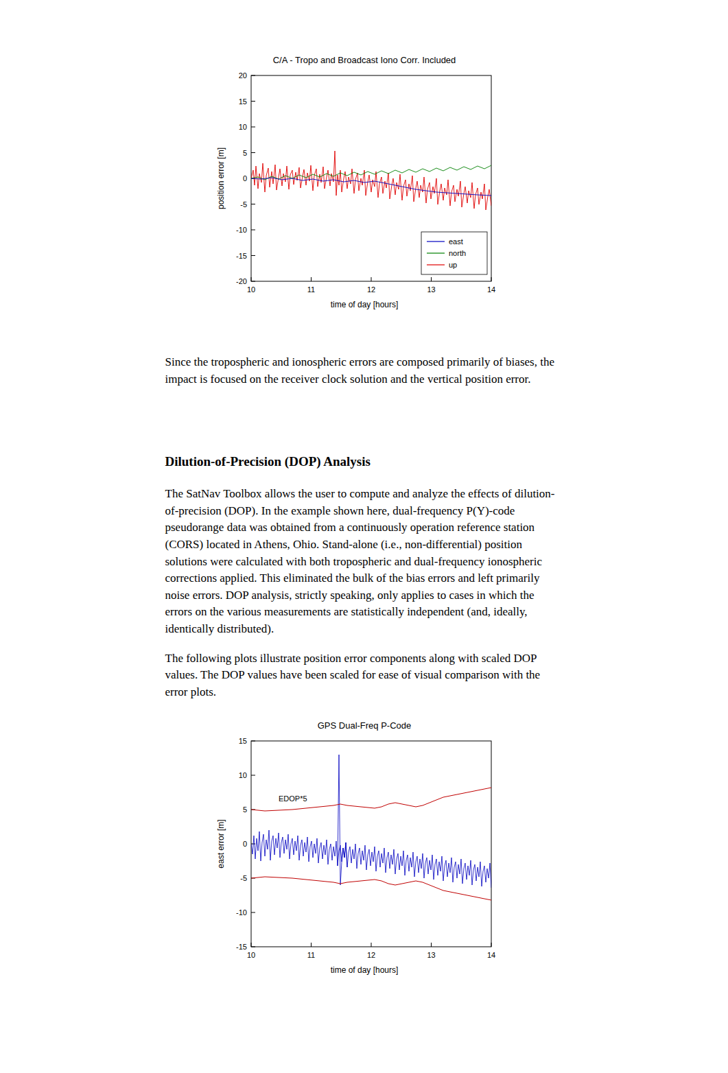C/A - Tropo and Broadcast Iono Corr. Included 20 15 10 5 0 -5 -10 -15 -20 10 11 12 13 14 time of day [hours] position error [m] east north up
Since the tropospheric and ionospheric errors are composed primarily of biases, the impact is focused on the receiver clock solution and the vertical position error.
Dilution-of-Precision (DOP) Analysis
The SatNav Toolbox allows the user to compute and analyze the effects of dilution-of-precision (DOP). In the example shown here, dual-frequency P(Y)-code pseudorange data was obtained from a continuously operation reference station (CORS) located in Athens, Ohio. Stand-alone (i.e., non-differential) position solutions were calculated with both tropospheric and dual-frequency ionospheric corrections applied. This eliminated the bulk of the bias errors and left primarily noise errors. DOP analysis, strictly speaking, only applies to cases in which the errors on the various measurements are statistically independent (and, ideally, identically distributed).
The following plots illustrate position error components along with scaled DOP values. The DOP values have been scaled for ease of visual comparison with the error plots.
GPS Dual-Freq P-Code 15 10 5 0 -5 -10 -15 10 11 12 13 14 time of day [hours] east error [m] EDOP*5